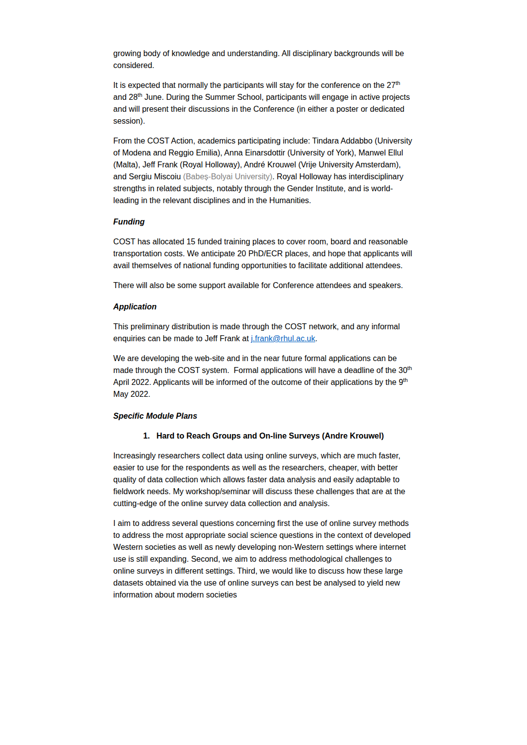growing body of knowledge and understanding. All disciplinary backgrounds will be considered.
It is expected that normally the participants will stay for the conference on the 27th and 28th June. During the Summer School, participants will engage in active projects and will present their discussions in the Conference (in either a poster or dedicated session).
From the COST Action, academics participating include: Tindara Addabbo (University of Modena and Reggio Emilia), Anna Einarsdottir (University of York), Manwel Ellul (Malta), Jeff Frank (Royal Holloway), André Krouwel (Vrije University Amsterdam), and Sergiu Miscoiu (Babeș-Bolyai University). Royal Holloway has interdisciplinary strengths in related subjects, notably through the Gender Institute, and is world-leading in the relevant disciplines and in the Humanities.
Funding
COST has allocated 15 funded training places to cover room, board and reasonable transportation costs. We anticipate 20 PhD/ECR places, and hope that applicants will avail themselves of national funding opportunities to facilitate additional attendees.
There will also be some support available for Conference attendees and speakers.
Application
This preliminary distribution is made through the COST network, and any informal enquiries can be made to Jeff Frank at j.frank@rhul.ac.uk.
We are developing the web-site and in the near future formal applications can be made through the COST system. Formal applications will have a deadline of the 30th April 2022. Applicants will be informed of the outcome of their applications by the 9th May 2022.
Specific Module Plans
1. Hard to Reach Groups and On-line Surveys (Andre Krouwel)
Increasingly researchers collect data using online surveys, which are much faster, easier to use for the respondents as well as the researchers, cheaper, with better quality of data collection which allows faster data analysis and easily adaptable to fieldwork needs. My workshop/seminar will discuss these challenges that are at the cutting-edge of the online survey data collection and analysis.
I aim to address several questions concerning first the use of online survey methods to address the most appropriate social science questions in the context of developed Western societies as well as newly developing non-Western settings where internet use is still expanding. Second, we aim to address methodological challenges to online surveys in different settings. Third, we would like to discuss how these large datasets obtained via the use of online surveys can best be analysed to yield new information about modern societies